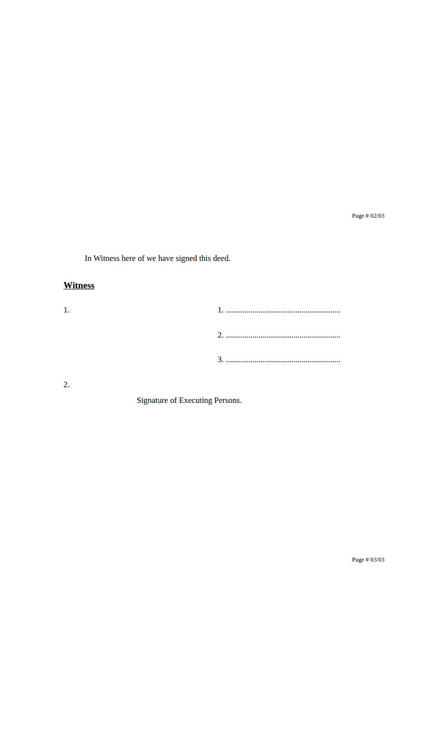Page # 02/03
In Witness here of we have signed this deed.
Witness
| 1. | 1. ........................................................ 2. ........................................................ 3. ........................................................ |
| 2. | |
Signature of Executing Persons.
Page # 03/03